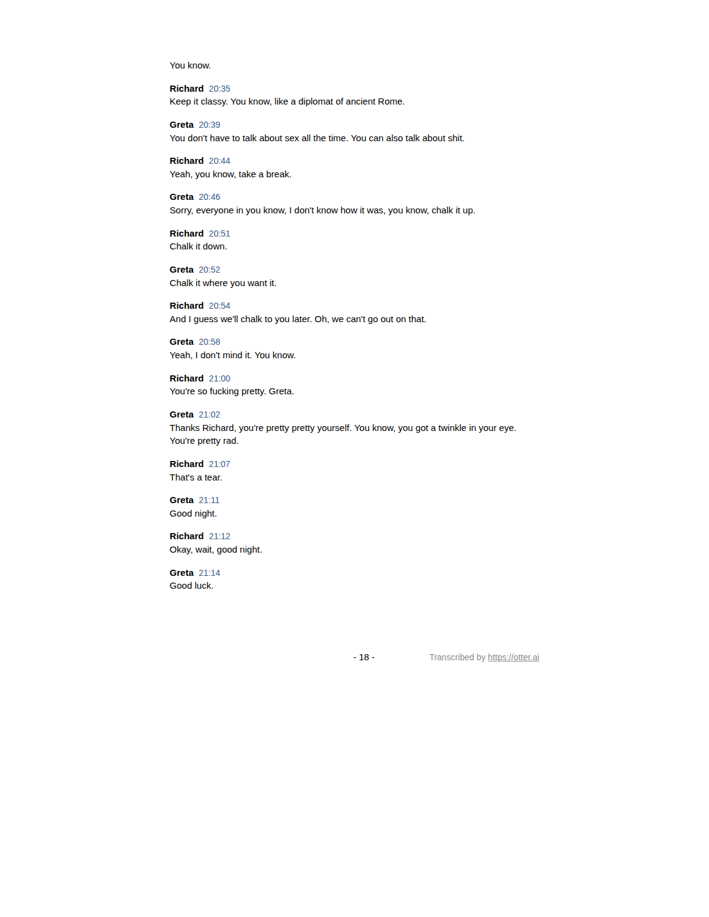You know.
Richard 20:35
Keep it classy. You know, like a diplomat of ancient Rome.
Greta 20:39
You don't have to talk about sex all the time. You can also talk about shit.
Richard 20:44
Yeah, you know, take a break.
Greta 20:46
Sorry, everyone in you know, I don't know how it was, you know, chalk it up.
Richard 20:51
Chalk it down.
Greta 20:52
Chalk it where you want it.
Richard 20:54
And I guess we'll chalk to you later. Oh, we can't go out on that.
Greta 20:58
Yeah, I don't mind it. You know.
Richard 21:00
You're so fucking pretty. Greta.
Greta 21:02
Thanks Richard, you're pretty pretty yourself. You know, you got a twinkle in your eye. You're pretty rad.
Richard 21:07
That's a tear.
Greta 21:11
Good night.
Richard 21:12
Okay, wait, good night.
Greta 21:14
Good luck.
- 18 -
Transcribed by https://otter.ai